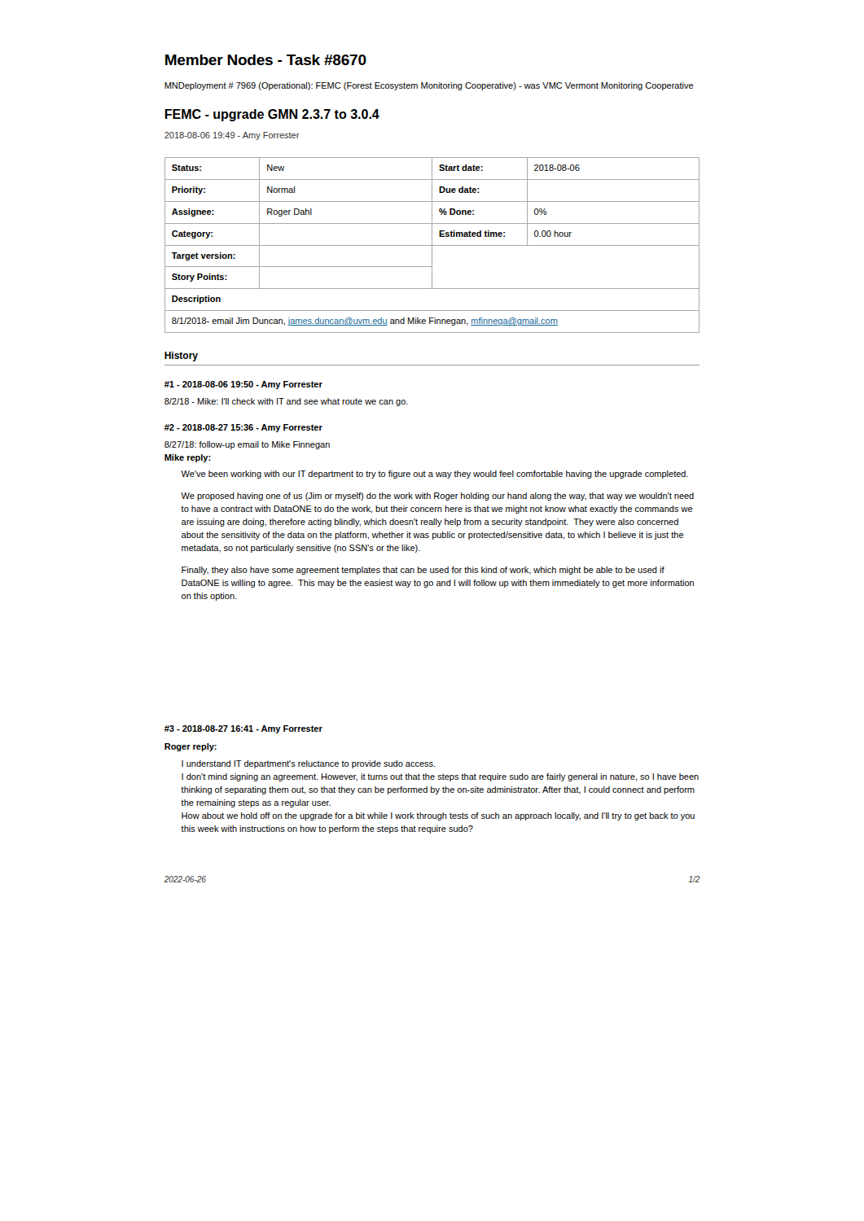Member Nodes - Task #8670
MNDeployment # 7969 (Operational): FEMC (Forest Ecosystem Monitoring Cooperative) - was VMC Vermont Monitoring Cooperative
FEMC - upgrade GMN 2.3.7 to 3.0.4
2018-08-06 19:49 - Amy Forrester
| Status: | New | Start date: | 2018-08-06 |
| Priority: | Normal | Due date: | |
| Assignee: | Roger Dahl | % Done: | 0% |
| Category: | | Estimated time: | 0.00 hour |
| Target version: | | |
| Story Points: | |
| Description |
| 8/1/2018- email Jim Duncan, james.duncan@uvm.edu and Mike Finnegan, mfinnega@gmail.com |
History
#1 - 2018-08-06 19:50 - Amy Forrester
8/2/18 - Mike: I'll check with IT and see what route we can go.
#2 - 2018-08-27 15:36 - Amy Forrester
8/27/18: follow-up email to Mike Finnegan
Mike reply:
We've been working with our IT department to try to figure out a way they would feel comfortable having the upgrade completed.
We proposed having one of us (Jim or myself) do the work with Roger holding our hand along the way, that way we wouldn't need to have a contract with DataONE to do the work, but their concern here is that we might not know what exactly the commands we are issuing are doing, therefore acting blindly, which doesn't really help from a security standpoint. They were also concerned about the sensitivity of the data on the platform, whether it was public or protected/sensitive data, to which I believe it is just the metadata, so not particularly sensitive (no SSN's or the like).
Finally, they also have some agreement templates that can be used for this kind of work, which might be able to be used if DataONE is willing to agree. This may be the easiest way to go and I will follow up with them immediately to get more information on this option.
#3 - 2018-08-27 16:41 - Amy Forrester
Roger reply:
I understand IT department's reluctance to provide sudo access.
I don't mind signing an agreement. However, it turns out that the steps that require sudo are fairly general in nature, so I have been thinking of separating them out, so that they can be performed by the on-site administrator. After that, I could connect and perform the remaining steps as a regular user.
How about we hold off on the upgrade for a bit while I work through tests of such an approach locally, and I'll try to get back to you this week with instructions on how to perform the steps that require sudo?
2022-06-26 1/2